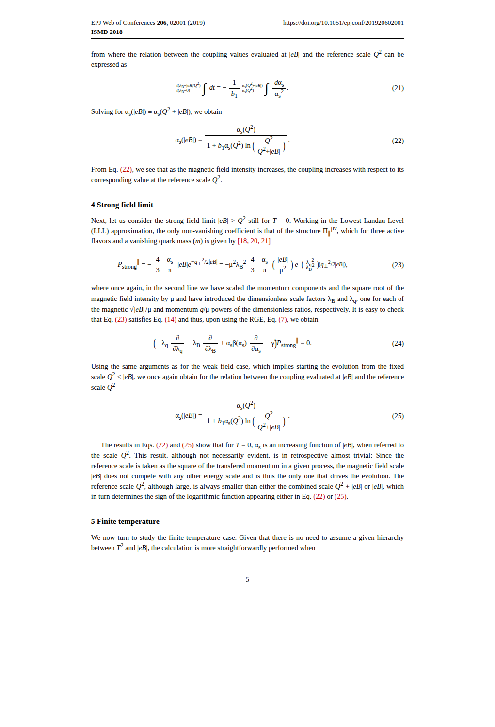EPJ Web of Conferences 206, 02001 (2019)
ISMD 2018
https://doi.org/10.1051/epjconf/201920602001
from where the relation between the coupling values evaluated at |eB| and the reference scale Q2 can be expressed as
t(λB=|eB|/Q2) t(λB=0)∫ dt = − 1 b1 αs(Q2+|eB|) αs(Q2)∫ dαs αs2.
(21)
Solving for αs(|eB|) ≡ αs(Q2 + |eB|), we obtain
αs(|eB|) = αs(Q2) 1 + b1αs(Q2) ln (Q2 Q2+|eB|) .
(22)
From Eq. (22), we see that as the magnetic field intensity increases, the coupling increases with respect to its corresponding value at the reference scale Q2.
4 Strong field limit
Next, let us consider the strong field limit |eB| > Q2 still for T = 0. Working in the Lowest Landau Level (LLL) approximation, the only non-vanishing coefficient is that of the structure Π∥μν, which for three active flavors and a vanishing quark mass (m) is given by [18, 20, 21]
Pstrong∥ = − 43 αs π |eB|e−q⊥2/2|eB| = −μ2λB2 43 αs π (|eB|μ2) e−(λq2 λB2)(q⊥2/2|eB|),
(23)
where once again, in the second line we have scaled the momentum components and the square root of the magnetic field intensity by μ and have introduced the dimensionless scale factors λB and λq, one for each of the magnetic √|eB|/μ and momentum q/μ powers of the dimensionless ratios, respectively. It is easy to check that Eq. (23) satisfies Eq. (14) and thus, upon using the RGE, Eq. (7), we obtain
(− λq ∂∂λq − λB ∂∂λB + αsβ(αs) ∂∂αs − γ̃) Pstrong∥ = 0.
(24)
Using the same arguments as for the weak field case, which implies starting the evolution from the fixed scale Q2 < |eB|, we once again obtain for the relation between the coupling evaluated at |eB| and the reference scale Q2
αs(|eB|) = αs(Q2) 1 + b1αs(Q2) ln (Q2 Q2+|eB|) .
(25)
The results in Eqs. (22) and (25) show that for T = 0, αs is an increasing function of |eB|, when referred to the scale Q2. This result, although not necessarily evident, is in retrospective almost trivial: Since the reference scale is taken as the square of the transfered momentum in a given process, the magnetic field scale |eB| does not compete with any other energy scale and is thus the only one that drives the evolution. The reference scale Q2, although large, is always smaller than either the combined scale Q2 + |eB| or |eB|, which in turn determines the sign of the logarithmic function appearing either in Eq. (22) or (25).
5 Finite temperature
We now turn to study the finite temperature case. Given that there is no need to assume a given hierarchy between T2 and |eB|, the calculation is more straightforwardly performed when
5